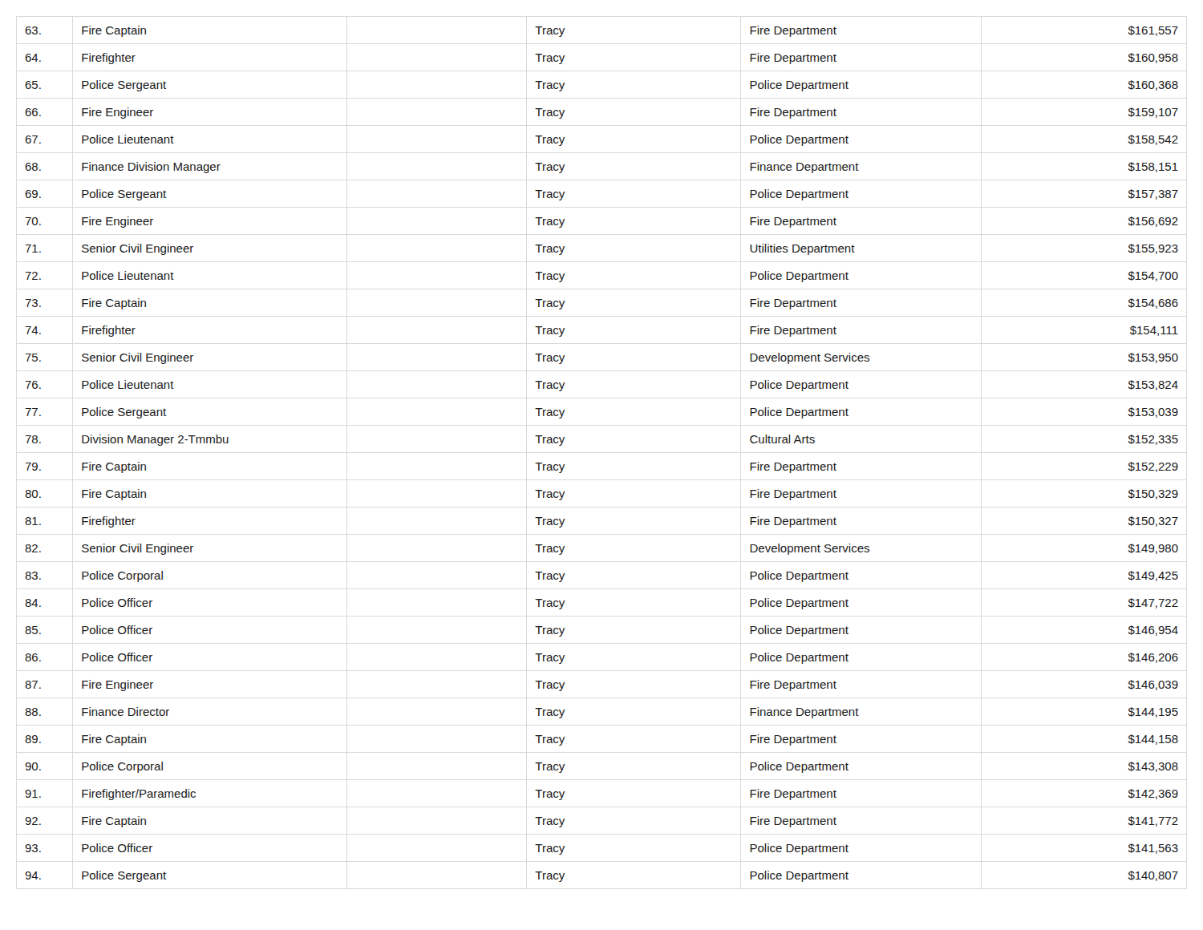| 63. | Fire Captain | | Tracy | Fire Department | $161,557 |
| 64. | Firefighter | | Tracy | Fire Department | $160,958 |
| 65. | Police Sergeant | | Tracy | Police Department | $160,368 |
| 66. | Fire Engineer | | Tracy | Fire Department | $159,107 |
| 67. | Police Lieutenant | | Tracy | Police Department | $158,542 |
| 68. | Finance Division Manager | | Tracy | Finance Department | $158,151 |
| 69. | Police Sergeant | | Tracy | Police Department | $157,387 |
| 70. | Fire Engineer | | Tracy | Fire Department | $156,692 |
| 71. | Senior Civil Engineer | | Tracy | Utilities Department | $155,923 |
| 72. | Police Lieutenant | | Tracy | Police Department | $154,700 |
| 73. | Fire Captain | | Tracy | Fire Department | $154,686 |
| 74. | Firefighter | | Tracy | Fire Department | $154,111 |
| 75. | Senior Civil Engineer | | Tracy | Development Services | $153,950 |
| 76. | Police Lieutenant | | Tracy | Police Department | $153,824 |
| 77. | Police Sergeant | | Tracy | Police Department | $153,039 |
| 78. | Division Manager 2-Tmmbu | | Tracy | Cultural Arts | $152,335 |
| 79. | Fire Captain | | Tracy | Fire Department | $152,229 |
| 80. | Fire Captain | | Tracy | Fire Department | $150,329 |
| 81. | Firefighter | | Tracy | Fire Department | $150,327 |
| 82. | Senior Civil Engineer | | Tracy | Development Services | $149,980 |
| 83. | Police Corporal | | Tracy | Police Department | $149,425 |
| 84. | Police Officer | | Tracy | Police Department | $147,722 |
| 85. | Police Officer | | Tracy | Police Department | $146,954 |
| 86. | Police Officer | | Tracy | Police Department | $146,206 |
| 87. | Fire Engineer | | Tracy | Fire Department | $146,039 |
| 88. | Finance Director | | Tracy | Finance Department | $144,195 |
| 89. | Fire Captain | | Tracy | Fire Department | $144,158 |
| 90. | Police Corporal | | Tracy | Police Department | $143,308 |
| 91. | Firefighter/Paramedic | | Tracy | Fire Department | $142,369 |
| 92. | Fire Captain | | Tracy | Fire Department | $141,772 |
| 93. | Police Officer | | Tracy | Police Department | $141,563 |
| 94. | Police Sergeant | | Tracy | Police Department | $140,807 |